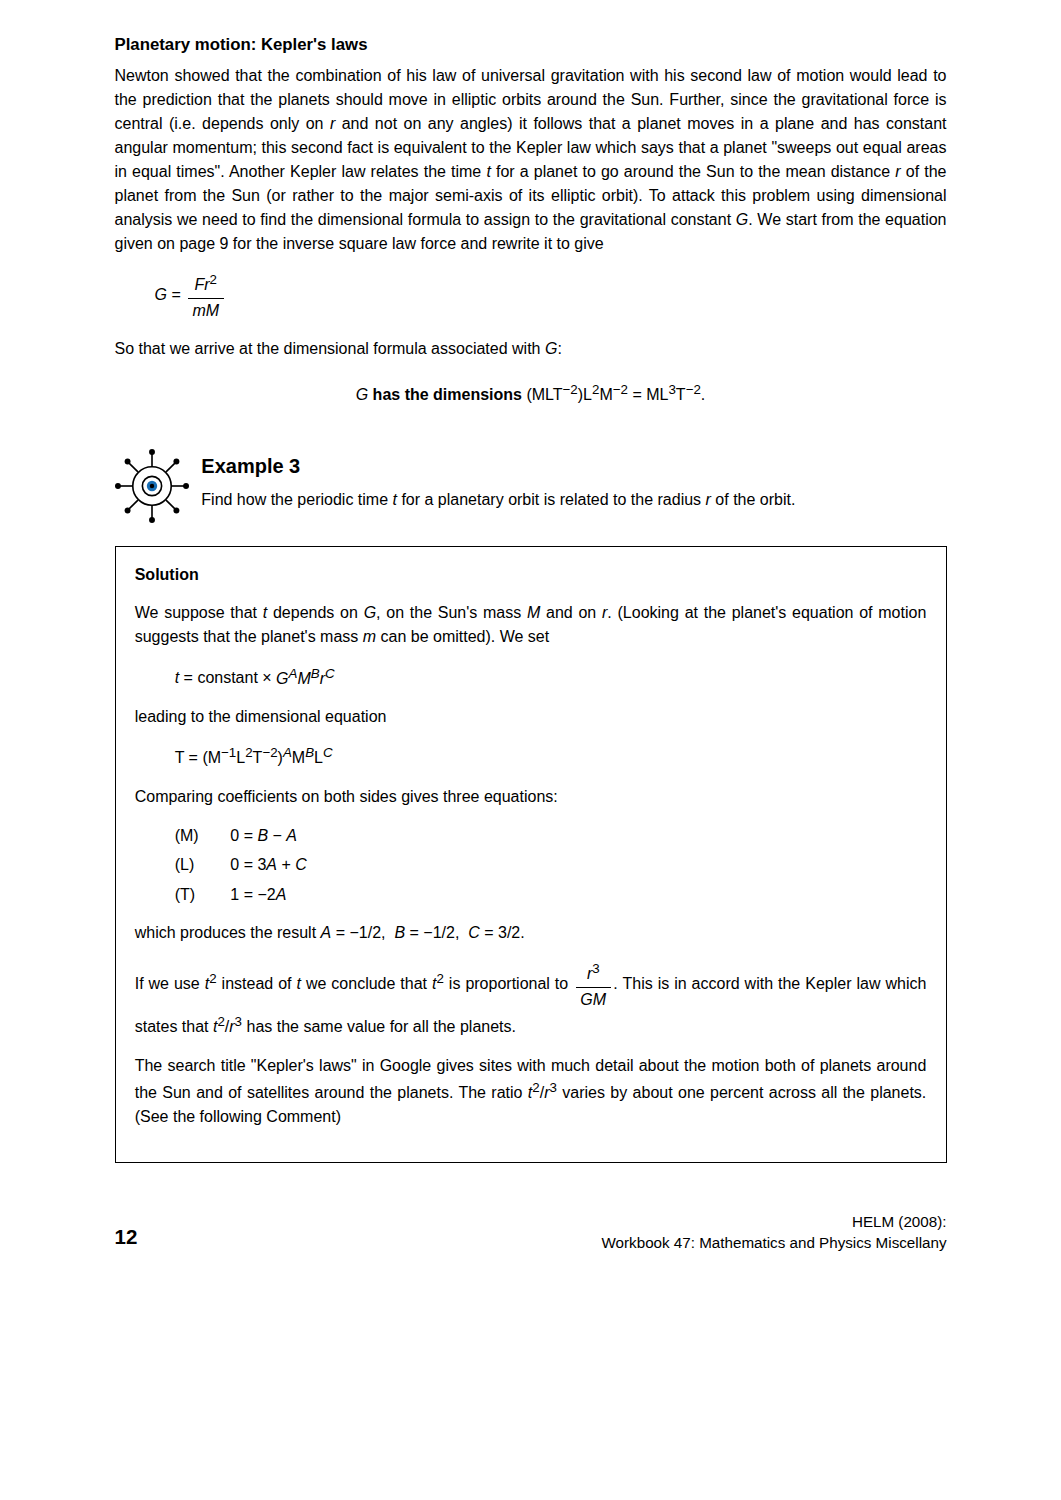Planetary motion: Kepler's laws
Newton showed that the combination of his law of universal gravitation with his second law of motion would lead to the prediction that the planets should move in elliptic orbits around the Sun. Further, since the gravitational force is central (i.e. depends only on r and not on any angles) it follows that a planet moves in a plane and has constant angular momentum; this second fact is equivalent to the Kepler law which says that a planet "sweeps out equal areas in equal times". Another Kepler law relates the time t for a planet to go around the Sun to the mean distance r of the planet from the Sun (or rather to the major semi-axis of its elliptic orbit). To attack this problem using dimensional analysis we need to find the dimensional formula to assign to the gravitational constant G. We start from the equation given on page 9 for the inverse square law force and rewrite it to give
G = Fr2 mM
So that we arrive at the dimensional formula associated with G:
G has the dimensions (MLT−2)L2M−2 = ML3T−2.
Example 3
Find how the periodic time t for a planetary orbit is related to the radius r of the orbit.
Solution
We suppose that t depends on G, on the Sun's mass M and on r. (Looking at the planet's equation of motion suggests that the planet's mass m can be omitted). We set
t = constant × GAMBrC
leading to the dimensional equation
T = (M−1L2T−2)AMBLC
Comparing coefficients on both sides gives three equations:
(M) 0 = B − A
(L) 0 = 3A + C
(T) 1 = −2A
which produces the result A = −1/2, B = −1/2, C = 3/2.
If we use t2 instead of t we conclude that t2 is proportional to r3 GM . This is in accord with the Kepler law which states that t2/r3 has the same value for all the planets.
The search title "Kepler's laws" in Google gives sites with much detail about the motion both of planets around the Sun and of satellites around the planets. The ratio t2/r3 varies by about one percent across all the planets. (See the following Comment)
12
HELM (2008):
Workbook 47: Mathematics and Physics Miscellany